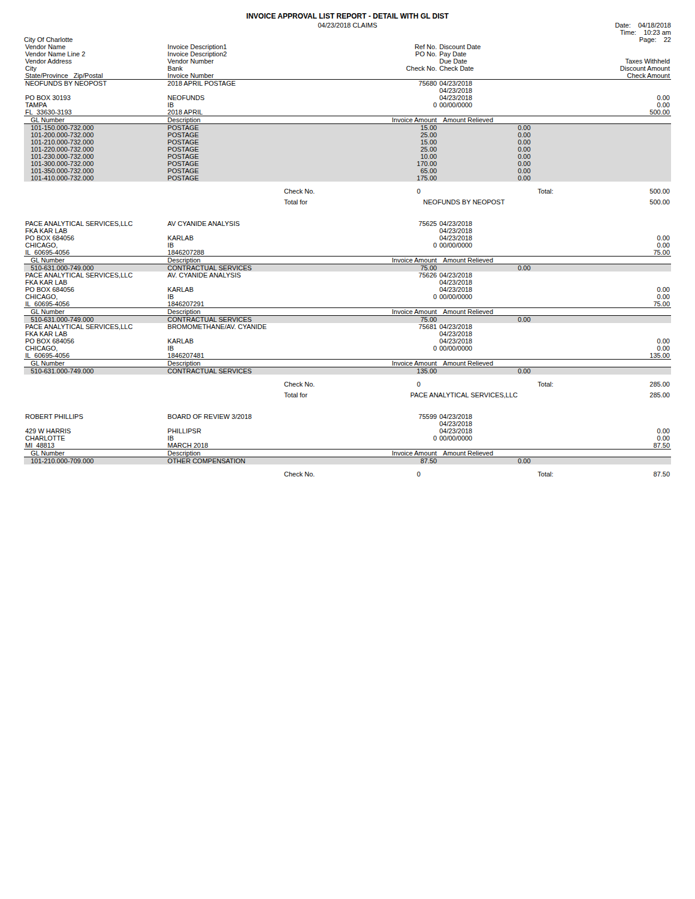INVOICE APPROVAL LIST REPORT - DETAIL WITH GL DIST
| | 04/23/2018 CLAIMS | Date: 04/18/2018 |
| | | Time: 10:23 am |
| City Of Charlotte | | Page: 22 |
| Vendor Name | Invoice Description1 | Ref No. | Discount Date | |
| Vendor Name Line 2 | Invoice Description2 | PO No. | Pay Date | |
| Vendor Address | Vendor Number | | Due Date | Taxes Withheld |
| City | Bank | Check No. | Check Date | Discount Amount |
| State/Province Zip/Postal | Invoice Number | | | Check Amount |
| NEOFUNDS BY NEOPOST | 2018 APRIL POSTAGE | 75680 | 04/23/2018 | |
| | | | 04/23/2018 | |
| PO BOX 30193 | NEOFUNDS | | 04/23/2018 | 0.00 |
| TAMPA | IB | 0 | 00/00/0000 | 0.00 |
| FL 33630-3193 | 2018 APRIL | | | 500.00 |
| GL Number | Description | Invoice Amount | Amount Relieved | |
| 101-150.000-732.000 | POSTAGE | 15.00 | 0.00 | |
| 101-200.000-732.000 | POSTAGE | 25.00 | 0.00 | |
| 101-210.000-732.000 | POSTAGE | 15.00 | 0.00 | |
| 101-220.000-732.000 | POSTAGE | 25.00 | 0.00 | |
| 101-230.000-732.000 | POSTAGE | 10.00 | 0.00 | |
| 101-300.000-732.000 | POSTAGE | 170.00 | 0.00 | |
| 101-350.000-732.000 | POSTAGE | 65.00 | 0.00 | |
| 101-410.000-732.000 | POSTAGE | 175.00 | 0.00 | |
| | Check No. | 0 | Total: | 500.00 |
| | Total for | NEOFUNDS BY NEOPOST | 500.00 |
| PACE ANALYTICAL SERVICES,LLC | AV CYANIDE ANALYSIS | 75625 | 04/23/2018 | |
| FKA KAR LAB | | | 04/23/2018 | |
| PO BOX 684056 | KARLAB | | 04/23/2018 | 0.00 |
| CHICAGO, | IB | 0 | 00/00/0000 | 0.00 |
| IL 60695-4056 | 1846207288 | | | 75.00 |
| GL Number | Description | Invoice Amount | Amount Relieved | |
| 510-631.000-749.000 | CONTRACTUAL SERVICES | 75.00 | 0.00 | |
| PACE ANALYTICAL SERVICES,LLC | AV. CYANIDE ANALYSIS | 75626 | 04/23/2018 | |
| FKA KAR LAB | | | 04/23/2018 | |
| PO BOX 684056 | KARLAB | | 04/23/2018 | 0.00 |
| CHICAGO, | IB | 0 | 00/00/0000 | 0.00 |
| IL 60695-4056 | 1846207291 | | | 75.00 |
| GL Number | Description | Invoice Amount | Amount Relieved | |
| 510-631.000-749.000 | CONTRACTUAL SERVICES | 75.00 | 0.00 | |
| PACE ANALYTICAL SERVICES,LLC | BROMOMETHANE/AV. CYANIDE | 75681 | 04/23/2018 | |
| FKA KAR LAB | | | 04/23/2018 | |
| PO BOX 684056 | KARLAB | | 04/23/2018 | 0.00 |
| CHICAGO, | IB | 0 | 00/00/0000 | 0.00 |
| IL 60695-4056 | 1846207481 | | | 135.00 |
| GL Number | Description | Invoice Amount | Amount Relieved | |
| 510-631.000-749.000 | CONTRACTUAL SERVICES | 135.00 | 0.00 | |
| | Check No. | 0 | Total: | 285.00 |
| | Total for | PACE ANALYTICAL SERVICES,LLC | 285.00 |
| ROBERT PHILLIPS | BOARD OF REVIEW 3/2018 | 75599 | 04/23/2018 | |
| | | | 04/23/2018 | |
| 429 W HARRIS | PHILLIPSR | | 04/23/2018 | 0.00 |
| CHARLOTTE | IB | 0 | 00/00/0000 | 0.00 |
| MI 48813 | MARCH 2018 | | | 87.50 |
| GL Number | Description | Invoice Amount | Amount Relieved | |
| 101-210.000-709.000 | OTHER COMPENSATION | 87.50 | 0.00 | |
| | Check No. | 0 | Total: | 87.50 |